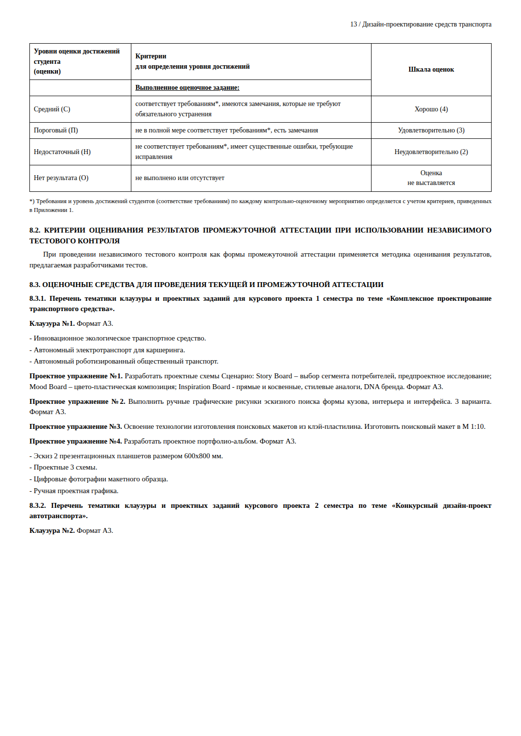13 / Дизайн-проектирование средств транспорта
| Уровни оценки достижений студента (оценки) | Критерии для определения уровня достижений | Шкала оценок |
| --- | --- | --- |
| | Выполненное оценочное задание: |
| Средний (С) | соответствует требованиям*, имеются замечания, которые не требуют обязательного устранения | Хорошо (4) |
| Пороговый (П) | не в полной мере соответствует требованиям*, есть замечания | Удовлетворительно (3) |
| Недостаточный (Н) | не соответствует требованиям*, имеет существенные ошибки, требующие исправления | Неудовлетворительно (2) |
| Нет результата (О) | не выполнено или отсутствует | Оценка не выставляется |
*) Требования и уровень достижений студентов (соответствие требованиям) по каждому контрольно-оценочному мероприятию определяется с учетом критериев, приведенных в Приложении 1.
8.2. Критерии оценивания результатов промежуточной аттестации при использовании независимого тестового контроля
При проведении независимого тестового контроля как формы промежуточной аттестации применяется методика оценивания результатов, предлагаемая разработчиками тестов.
8.3. Оценочные средства для проведения текущей и промежуточной аттестации
8.3.1. Перечень тематики клаузуры и проектных заданий для курсового проекта 1 семестра по теме «Комплексное проектирование транспортного средства».
Клаузура №1. Формат А3.
Инновационное экологическое транспортное средство.
Автономный электротранспорт для каршеринга.
Автономный роботизированный общественный транспорт.
Проектное упражнение №1. Разработать проектные схемы Сценарио: Story Board – выбор сегмента потребителей, предпроектное исследование; Mood Board – цвето-пластическая композиция; Inspiration Board - прямые и косвенные, стилевые аналоги, DNA бренда. Формат А3.
Проектное упражнение №2. Выполнить ручные графические рисунки эскизного поиска формы кузова, интерьера и интерфейса. 3 варианта. Формат А3.
Проектное упражнение №3. Освоение технологии изготовления поисковых макетов из клэй-пластилина. Изготовить поисковый макет в М 1:10.
Проектное упражнение №4. Разработать проектное портфолио-альбом. Формат А3.
Эскиз 2 презентационных планшетов размером 600х800 мм.
Проектные 3 схемы.
Цифровые фотографии макетного образца.
Ручная проектная графика.
8.3.2. Перечень тематики клаузуры и проектных заданий курсового проекта 2 семестра по теме «Конкурсный дизайн-проект автотранспорта».
Клаузура №2. Формат А3.